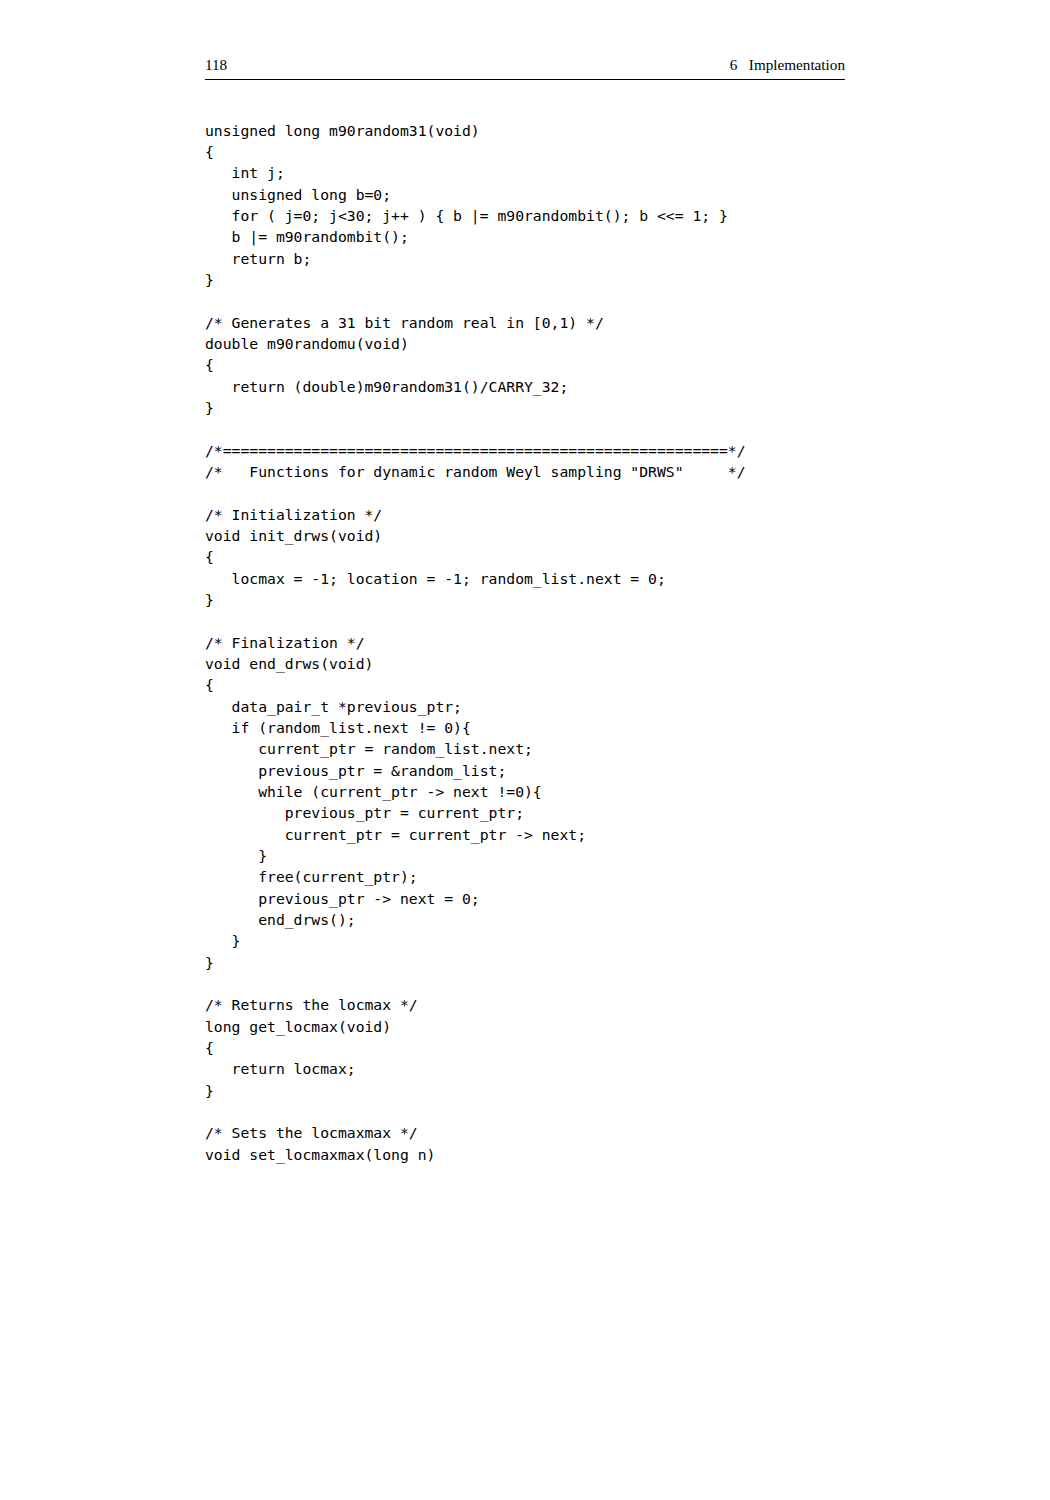118 6 Implementation
unsigned long m90random31(void)
{
   int j;
   unsigned long b=0;
   for ( j=0; j<30; j++ ) { b |= m90randombit(); b <<= 1; }
   b |= m90randombit();
   return b;
}

/* Generates a 31 bit random real in [0,1) */
double m90randomu(void)
{
   return (double)m90random31()/CARRY_32;
}

/*=========================================================*/
/*   Functions for dynamic random Weyl sampling "DRWS"     */

/* Initialization */
void init_drws(void)
{
   locmax = -1; location = -1; random_list.next = 0;
}

/* Finalization */
void end_drws(void)
{
   data_pair_t *previous_ptr;
   if (random_list.next != 0){
      current_ptr = random_list.next;
      previous_ptr = &random_list;
      while (current_ptr -> next !=0){
         previous_ptr = current_ptr;
         current_ptr = current_ptr -> next;
      }
      free(current_ptr);
      previous_ptr -> next = 0;
      end_drws();
   }
}

/* Returns the locmax */
long get_locmax(void)
{
   return locmax;
}

/* Sets the locmaxmax */
void set_locmaxmax(long n)